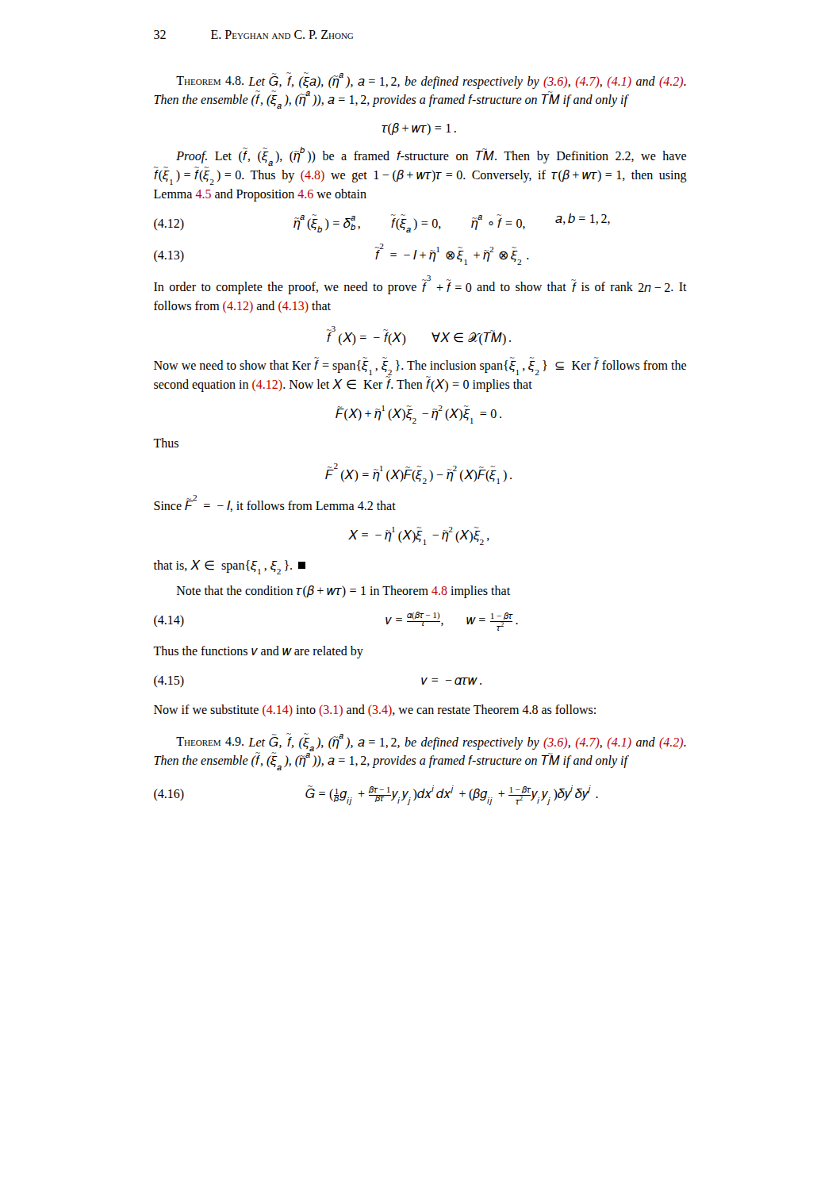32 E. Peyghan and C. P. Zhong
Theorem 4.8. Let G~, f~, (ξ~a), (η~a), a=1,2, be defined respectively by (3.6), (4.7), (4.1) and (4.2). Then the ensemble (f~, (ξ~a), (η~a)), a=1,2, provides a framed f-structure on TM~ if and only if
τ(β+wτ)=1.
Proof. Let (f~, (ξ~a), (η~b)) be a framed f-structure on TM~. Then by Definition 2.2, we have f~(ξ~1)=f~(ξ~2)=0. Thus by (4.8) we get 1−(β+wτ)τ=0. Conversely, if τ(β+wτ)=1, then using Lemma 4.5 and Proposition 4.6 we obtain
(4.12) η~a(ξ~b)=δba, f~(ξ~a)=0, η~a∘f~=0, a,b=1,2,
(4.13) f~2=−I+η~1⊗ξ~1+η~2⊗ξ~2.
In order to complete the proof, we need to prove f~3+f~=0 and to show that f~ is of rank 2n−2. It follows from (4.12) and (4.13) that
f~3(X)=−f~(X)∀X∈𝒳(TM~).
Now we need to show that Ker f~ = span{ξ~1, ξ~2}. The inclusion span{ξ~1, ξ~2} ⊆ Ker f~ follows from the second equation in (4.12). Now let X∈ Ker f~. Then f~(X)=0 implies that
F~(X)+η~1(X)ξ~2−η~2(X)ξ~1=0.
Thus
F~2(X)=η~1(X)F~(ξ~2)−η~2(X)F~(ξ~1).
Since F~2=−I, it follows from Lemma 4.2 that
X=−η~1(X)ξ~1−η~2(X)ξ~2,
that is, X∈ span{ξ1, ξ2}.
Note that the condition τ(β+wτ)=1 in Theorem 4.8 implies that
(4.14) v= α(βτ−1)τ , w= 1−βττ2 .
Thus the functions v and w are related by
(4.15) v=−ατw.
Now if we substitute (4.14) into (3.1) and (3.4), we can restate Theorem 4.8 as follows:
Theorem 4.9. Let G~, f~, (ξ~a), (η~a), a=1,2, be defined respectively by (3.6), (4.7), (4.1) and (4.2). Then the ensemble (f~, (ξ~a), (η~a)), a=1,2, provides a framed f-structure on TM~ if and only if
(4.16) G~= ( 1βgij + βτ−1βτ yiyj ) dxidxj + ( βgij + 1−βττ2 yiyj ) δyiδyj.